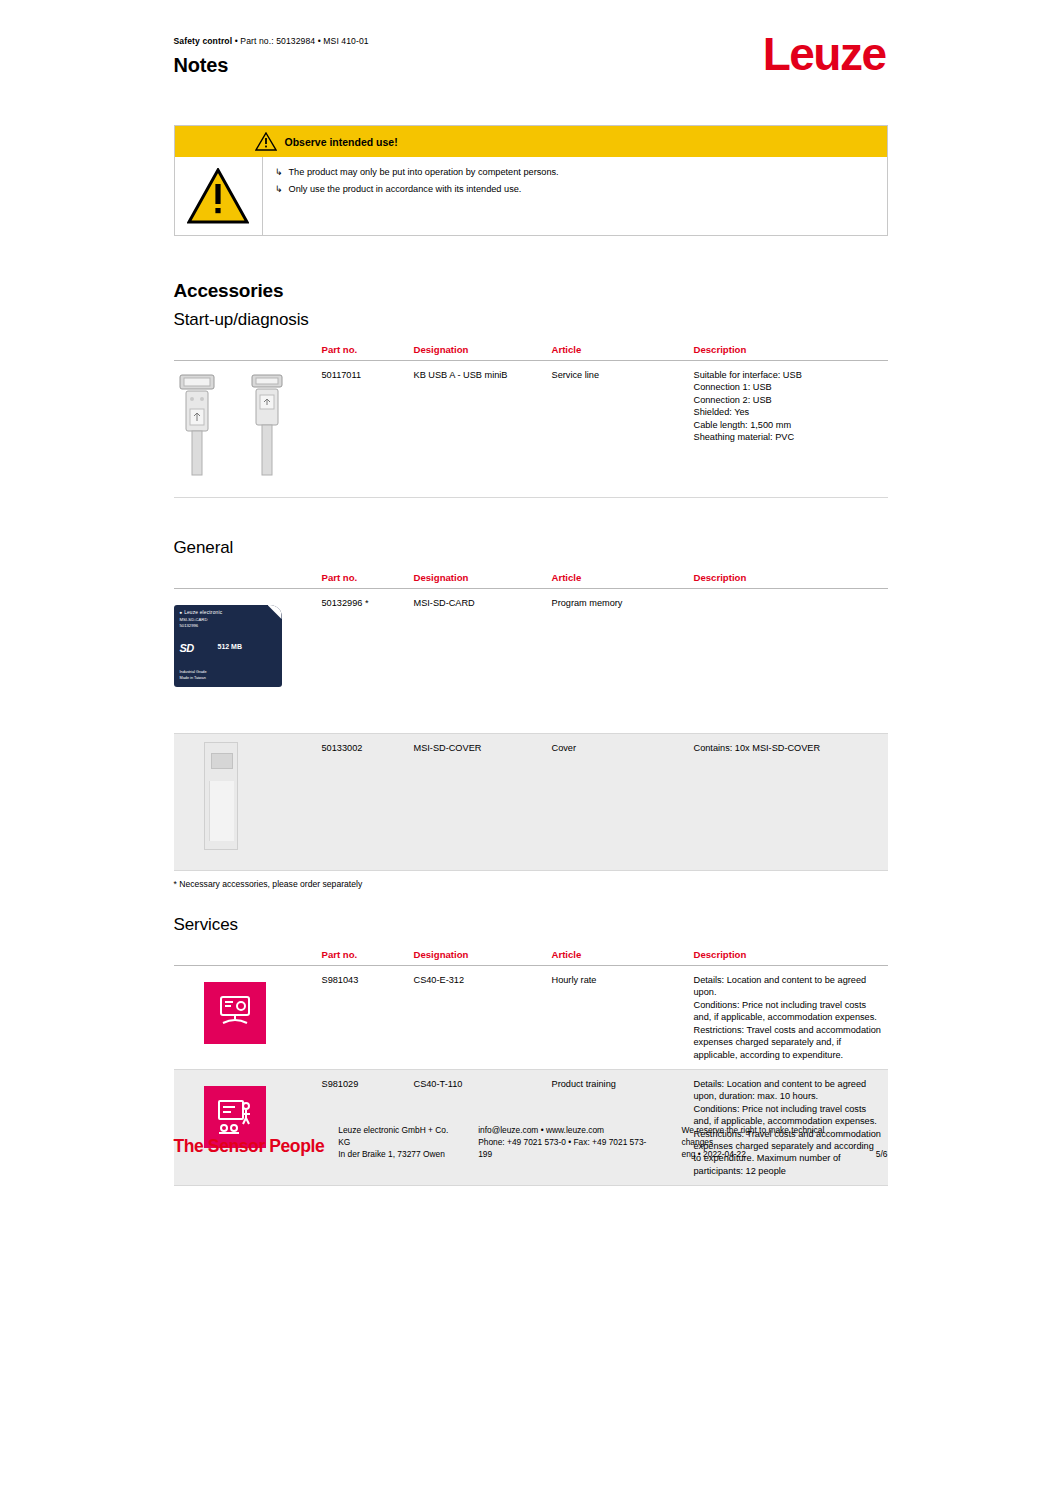Safety control • Part no.: 50132984 • MSI 410-01
Notes
Leuze
Observe intended use!
↳The product may only be put into operation by competent persons.
↳Only use the product in accordance with its intended use.
Accessories
Start-up/diagnosis
| | Part no. | Designation | Article | Description |
| --- | --- | --- | --- | --- |
| | 50117011 | KB USB A - USB miniB | Service line | Suitable for interface: USB Connection 1: USB Connection 2: USB Shielded: Yes Cable length: 1,500 mm Sheathing material: PVC |
General
| | Part no. | Designation | Article | Description |
| --- | --- | --- | --- | --- |
| ● Leuze electronic MSI-SD-CARD 50132996 SD 512 MB Industrial Grade Made in Taiwan | 50132996 * | MSI-SD-CARD | Program memory | |
| | 50133002 | MSI-SD-COVER | Cover | Contains: 10x MSI-SD-COVER |
* Necessary accessories, please order separately
Services
| | Part no. | Designation | Article | Description |
| --- | --- | --- | --- | --- |
| | S981043 | CS40-E-312 | Hourly rate | Details: Location and content to be agreed upon. Conditions: Price not including travel costs and, if applicable, accommodation expenses. Restrictions: Travel costs and accommodation expenses charged separately and, if applicable, according to expenditure. |
| | S981029 | CS40-T-110 | Product training | Details: Location and content to be agreed upon, duration: max. 10 hours. Conditions: Price not including travel costs and, if applicable, accommodation expenses. Restrictions: Travel costs and accommodation expenses charged separately and according to expenditure. Maximum number of participants: 12 people |
The Sensor People
Leuze electronic GmbH + Co. KG
In der Braike 1, 73277 Owen
info@leuze.com • www.leuze.com
Phone: +49 7021 573-0 • Fax: +49 7021 573-199
We reserve the right to make technical changes
eng • 2022-04-22
5/6